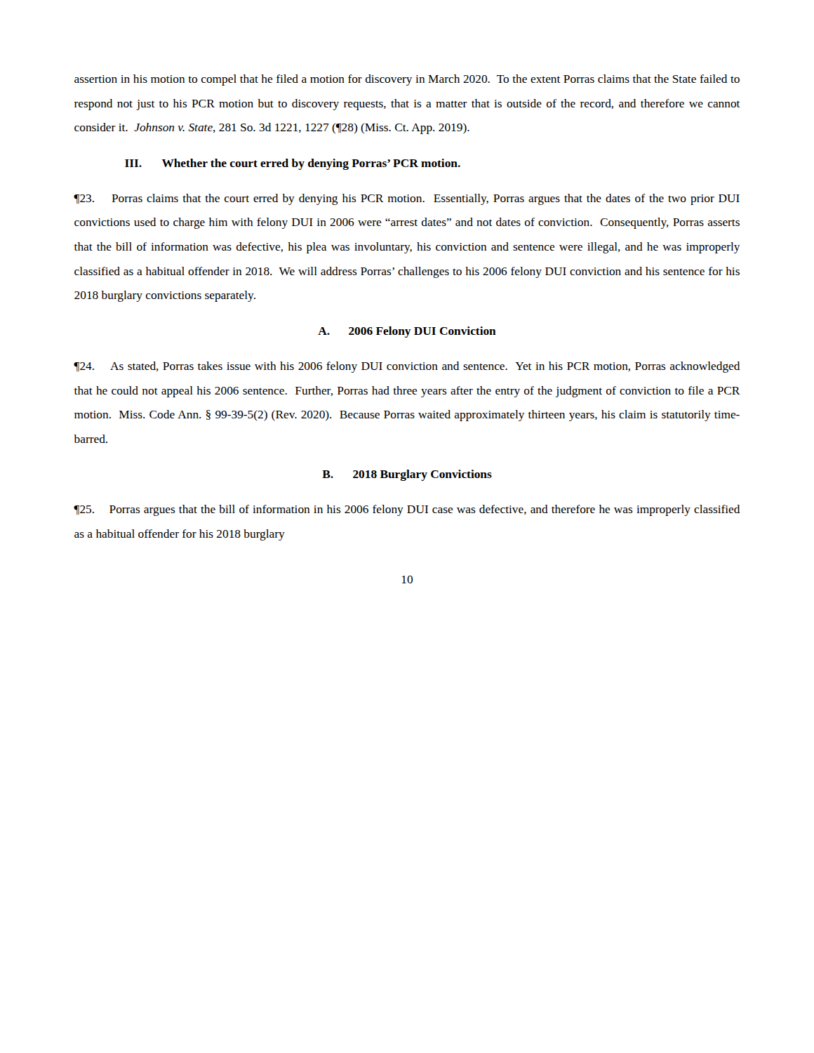assertion in his motion to compel that he filed a motion for discovery in March 2020. To the extent Porras claims that the State failed to respond not just to his PCR motion but to discovery requests, that is a matter that is outside of the record, and therefore we cannot consider it. Johnson v. State, 281 So. 3d 1221, 1227 (¶28) (Miss. Ct. App. 2019).
III. Whether the court erred by denying Porras’ PCR motion.
¶23. Porras claims that the court erred by denying his PCR motion. Essentially, Porras argues that the dates of the two prior DUI convictions used to charge him with felony DUI in 2006 were “arrest dates” and not dates of conviction. Consequently, Porras asserts that the bill of information was defective, his plea was involuntary, his conviction and sentence were illegal, and he was improperly classified as a habitual offender in 2018. We will address Porras’ challenges to his 2006 felony DUI conviction and his sentence for his 2018 burglary convictions separately.
A. 2006 Felony DUI Conviction
¶24. As stated, Porras takes issue with his 2006 felony DUI conviction and sentence. Yet in his PCR motion, Porras acknowledged that he could not appeal his 2006 sentence. Further, Porras had three years after the entry of the judgment of conviction to file a PCR motion. Miss. Code Ann. § 99-39-5(2) (Rev. 2020). Because Porras waited approximately thirteen years, his claim is statutorily time-barred.
B. 2018 Burglary Convictions
¶25. Porras argues that the bill of information in his 2006 felony DUI case was defective, and therefore he was improperly classified as a habitual offender for his 2018 burglary
10